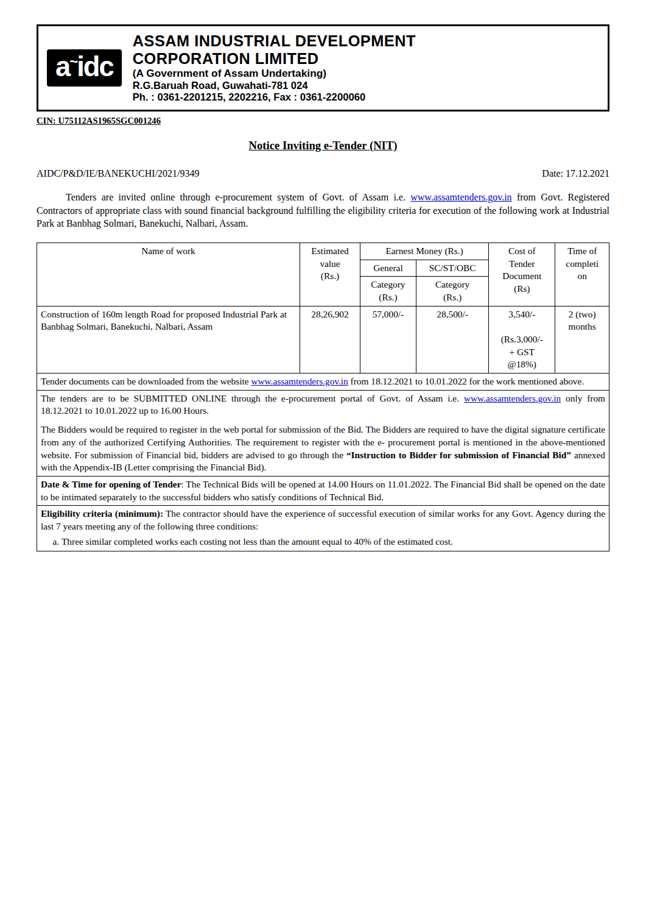a~idc
ASSAM INDUSTRIAL DEVELOPMENT
CORPORATION LIMITED
(A Government of Assam Undertaking)
R.G.Baruah Road, Guwahati-781 024
Ph. : 0361-2201215, 2202216, Fax : 0361-2200060
CIN: U75112AS1965SGC001246
Notice Inviting e-Tender (NIT)
AIDC/P&D/IE/BANEKUCHI/2021/9349 Date: 17.12.2021
Tenders are invited online through e-procurement system of Govt. of Assam i.e. www.assamtenders.gov.in from Govt. Registered Contractors of appropriate class with sound financial background fulfilling the eligibility criteria for execution of the following work at Industrial Park at Banbhag Solmari, Banekuchi, Nalbari, Assam.
| Name of work | Estimated value (Rs.) | Earnest Money (Rs.) | Cost of Tender Document (Rs) | Time of completi on |
| --- | --- | --- | --- | --- |
| General | SC/ST/OBC |
| Category (Rs.) | Category (Rs.) |
| Construction of 160m length Road for proposed Industrial Park at Banbhag Solmari, Banekuchi, Nalbari, Assam | 28,26,902 | 57,000/- | 28,500/- | 3,540/- (Rs.3,000/- + GST @18%) | 2 (two) months |
| Tender documents can be downloaded from the website www.assamtenders.gov.in from 18.12.2021 to 10.01.2022 for the work mentioned above. |
| The tenders are to be SUBMITTED ONLINE through the e-procurement portal of Govt. of Assam i.e. www.assamtenders.gov.in only from 18.12.2021 to 10.01.2022 up to 16.00 Hours. The Bidders would be required to register in the web portal for submission of the Bid. The Bidders are required to have the digital signature certificate from any of the authorized Certifying Authorities. The requirement to register with the e- procurement portal is mentioned in the above-mentioned website. For submission of Financial bid, bidders are advised to go through the “Instruction to Bidder for submission of Financial Bid” annexed with the Appendix-IB (Letter comprising the Financial Bid). |
| Date & Time for opening of Tender : The Technical Bids will be opened at 14.00 Hours on 11.01.2022. The Financial Bid shall be opened on the date to be intimated separately to the successful bidders who satisfy conditions of Technical Bid. |
| Eligibility criteria (minimum): The contractor should have the experience of successful execution of similar works for any Govt. Agency during the last 7 years meeting any of the following three conditions: Three similar completed works each costing not less than the amount equal to 40% of the estimated cost. |